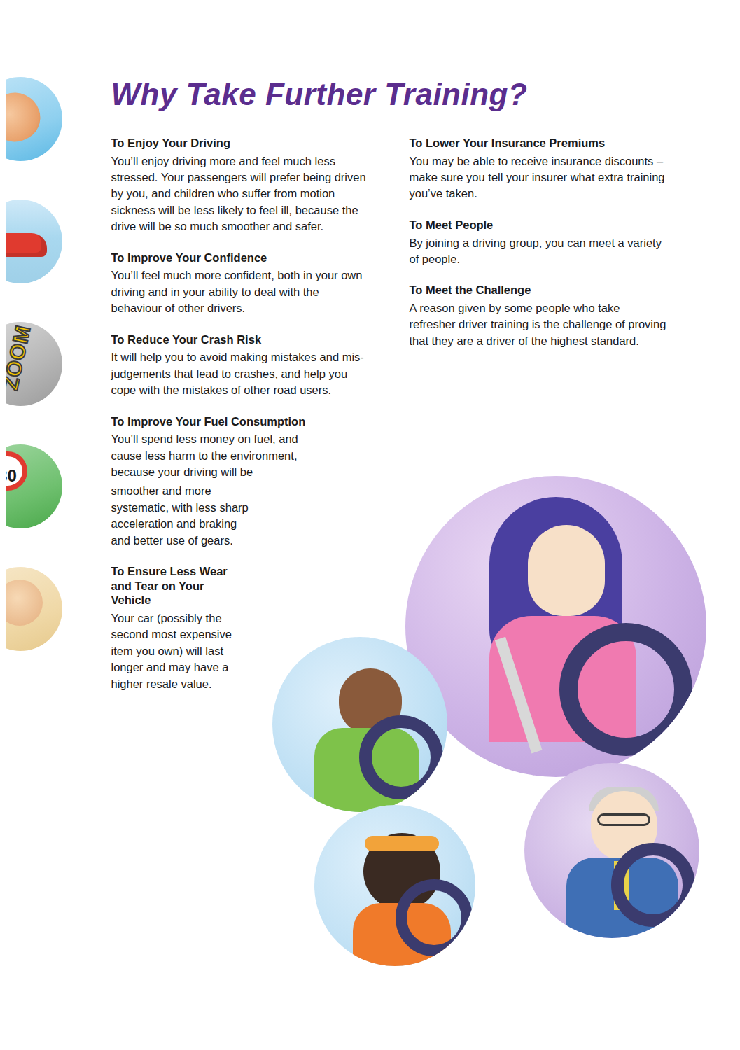Why Take Further Training?
To Enjoy Your Driving
You’ll enjoy driving more and feel much less stressed. Your passengers will prefer being driven by you, and children who suffer from motion sickness will be less likely to feel ill, because the drive will be so much smoother and safer.
To Improve Your Confidence
You’ll feel much more confident, both in your own driving and in your ability to deal with the behaviour of other drivers.
To Reduce Your Crash Risk
It will help you to avoid making mistakes and mis-judgements that lead to crashes, and help you cope with the mistakes of other road users.
To Improve Your Fuel Consumption
You’ll spend less money on fuel, and cause less harm to the environment, because your driving will be
smoother and more systematic, with less sharp acceleration and braking and better use of gears.
To Ensure Less Wear and Tear on Your Vehicle
Your car (possibly the second most expensive item you own) will last longer and may have a higher resale value.
To Lower Your Insurance Premiums
You may be able to receive insurance discounts – make sure you tell your insurer what extra training you’ve taken.
To Meet People
By joining a driving group, you can meet a variety of people.
To Meet the Challenge
A reason given by some people who take refresher driver training is the challenge of proving that they are a driver of the highest standard.